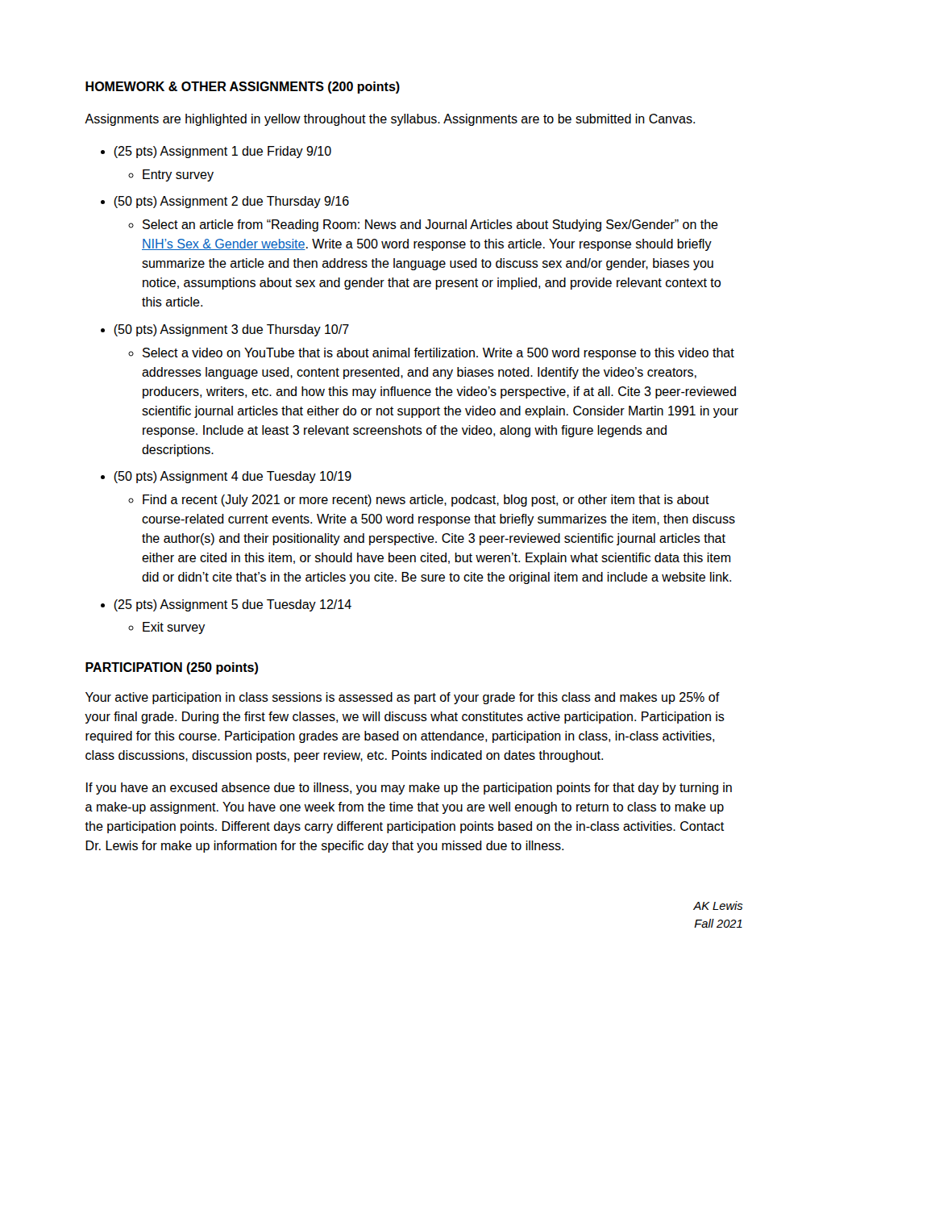HOMEWORK & OTHER ASSIGNMENTS (200 points)
Assignments are highlighted in yellow throughout the syllabus. Assignments are to be submitted in Canvas.
(25 pts) Assignment 1 due Friday 9/10
Entry survey
(50 pts) Assignment 2 due Thursday 9/16
Select an article from “Reading Room: News and Journal Articles about Studying Sex/Gender” on the NIH’s Sex & Gender website. Write a 500 word response to this article. Your response should briefly summarize the article and then address the language used to discuss sex and/or gender, biases you notice, assumptions about sex and gender that are present or implied, and provide relevant context to this article.
(50 pts) Assignment 3 due Thursday 10/7
Select a video on YouTube that is about animal fertilization. Write a 500 word response to this video that addresses language used, content presented, and any biases noted. Identify the video’s creators, producers, writers, etc. and how this may influence the video’s perspective, if at all. Cite 3 peer-reviewed scientific journal articles that either do or not support the video and explain. Consider Martin 1991 in your response. Include at least 3 relevant screenshots of the video, along with figure legends and descriptions.
(50 pts) Assignment 4 due Tuesday 10/19
Find a recent (July 2021 or more recent) news article, podcast, blog post, or other item that is about course-related current events. Write a 500 word response that briefly summarizes the item, then discuss the author(s) and their positionality and perspective. Cite 3 peer-reviewed scientific journal articles that either are cited in this item, or should have been cited, but weren’t. Explain what scientific data this item did or didn’t cite that’s in the articles you cite. Be sure to cite the original item and include a website link.
(25 pts) Assignment 5 due Tuesday 12/14
Exit survey
PARTICIPATION (250 points)
Your active participation in class sessions is assessed as part of your grade for this class and makes up 25% of your final grade. During the first few classes, we will discuss what constitutes active participation. Participation is required for this course. Participation grades are based on attendance, participation in class, in-class activities, class discussions, discussion posts, peer review, etc. Points indicated on dates throughout.
If you have an excused absence due to illness, you may make up the participation points for that day by turning in a make-up assignment. You have one week from the time that you are well enough to return to class to make up the participation points. Different days carry different participation points based on the in-class activities. Contact Dr. Lewis for make up information for the specific day that you missed due to illness.
AK Lewis
Fall 2021